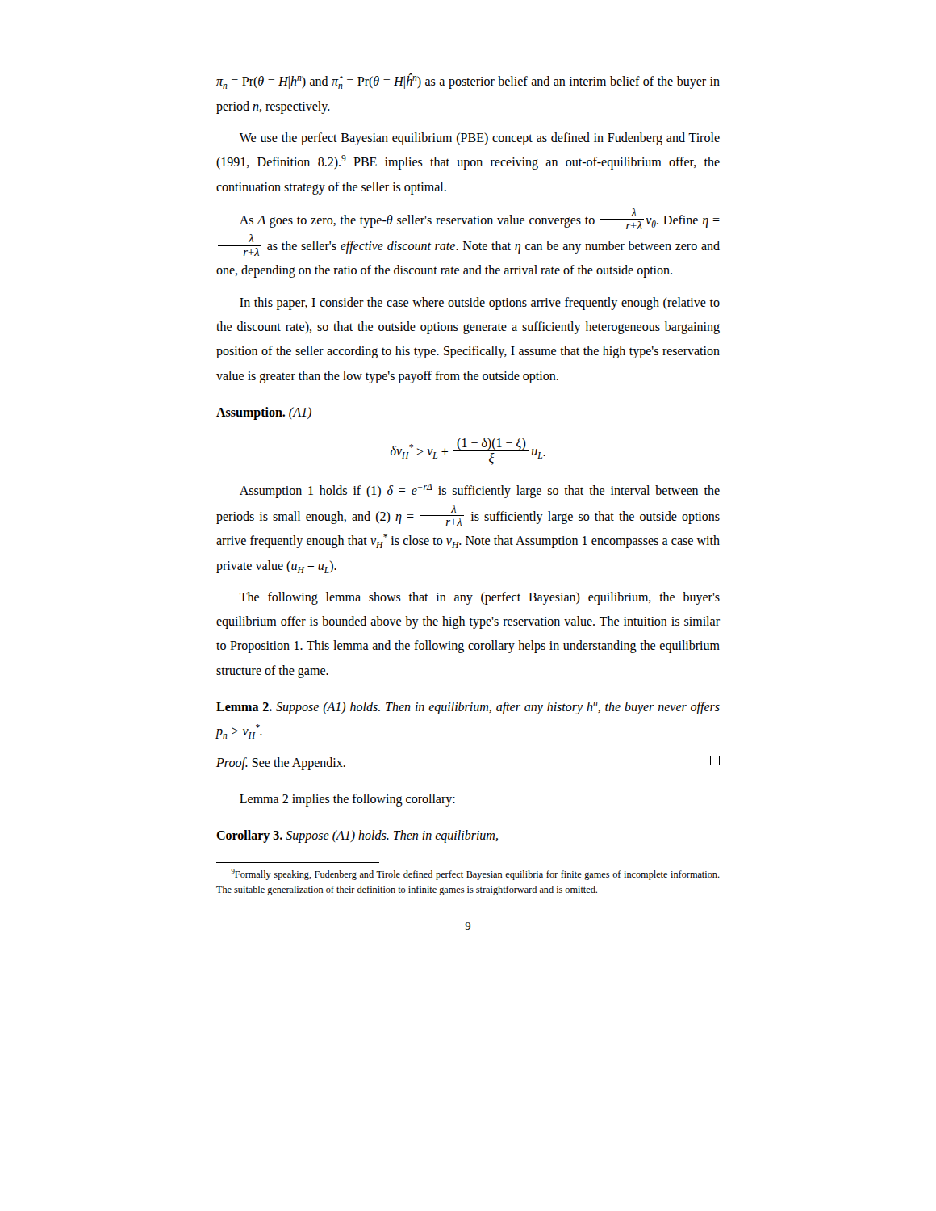πn = Pr(θ = H|hn) and π̂n = Pr(θ = H|ĥn) as a posterior belief and an interim belief of the buyer in period n, respectively.
We use the perfect Bayesian equilibrium (PBE) concept as defined in Fudenberg and Tirole (1991, Definition 8.2).9 PBE implies that upon receiving an out-of-equilibrium offer, the continuation strategy of the seller is optimal.
As Δ goes to zero, the type-θ seller's reservation value converges to λr+λ vθ. Define η = λr+λ as the seller's effective discount rate. Note that η can be any number between zero and one, depending on the ratio of the discount rate and the arrival rate of the outside option.
In this paper, I consider the case where outside options arrive frequently enough (relative to the discount rate), so that the outside options generate a sufficiently heterogeneous bargaining position of the seller according to his type. Specifically, I assume that the high type's reservation value is greater than the low type's payoff from the outside option.
Assumption. (A1)
δvH* > vL + (1 − δ)(1 − ξ) ξ uL.
Assumption 1 holds if (1) δ = e−rΔ is sufficiently large so that the interval between the periods is small enough, and (2) η = λr+λ is sufficiently large so that the outside options arrive frequently enough that vH* is close to vH. Note that Assumption 1 encompasses a case with private value (uH = uL).
The following lemma shows that in any (perfect Bayesian) equilibrium, the buyer's equilibrium offer is bounded above by the high type's reservation value. The intuition is similar to Proposition 1. This lemma and the following corollary helps in understanding the equilibrium structure of the game.
Lemma 2. Suppose (A1) holds. Then in equilibrium, after any history hn, the buyer never offers pn > vH*.
Proof. See the Appendix.
Lemma 2 implies the following corollary:
Corollary 3. Suppose (A1) holds. Then in equilibrium,
9Formally speaking, Fudenberg and Tirole defined perfect Bayesian equilibria for finite games of incomplete information. The suitable generalization of their definition to infinite games is straightforward and is omitted.
9